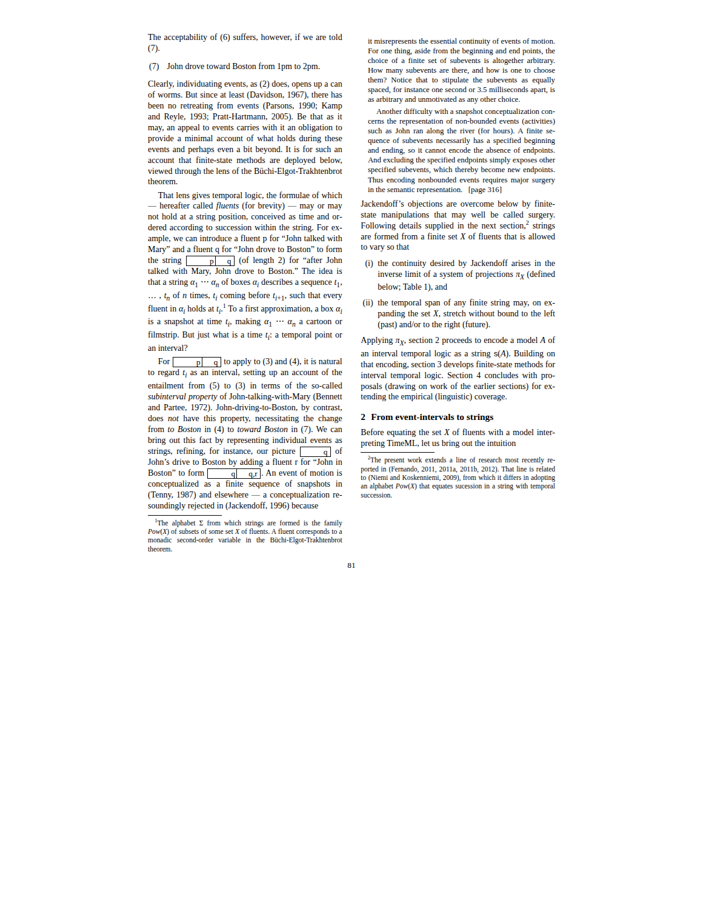The acceptability of (6) suffers, however, if we are told (7).
(7) John drove toward Boston from 1pm to 2pm.
Clearly, individuating events, as (2) does, opens up a can of worms. But since at least (Davidson, 1967), there has been no retreating from events (Parsons, 1990; Kamp and Reyle, 1993; Pratt-Hartmann, 2005). Be that as it may, an appeal to events carries with it an obligation to provide a minimal account of what holds during these events and perhaps even a bit beyond. It is for such an account that finite-state methods are deployed below, viewed through the lens of the Büchi-Elgot-Trakhtenbrot theorem.
That lens gives temporal logic, the formulae of which — hereafter called fluents (for brevity) — may or may not hold at a string position, conceived as time and ordered according to succession within the string. For example, we can introduce a fluent p for “John talked with Mary” and a fluent q for “John drove to Boston” to form the string pq (of length 2) for “after John talked with Mary, John drove to Boston.” The idea is that a string α1 ⋯ αn of boxes αi describes a sequence t1, … , tn of n times, ti coming before ti+1, such that every fluent in αi holds at ti.1 To a first approximation, a box αi is a snapshot at time ti, making α1 ⋯ αn a cartoon or filmstrip. But just what is a time ti: a temporal point or an interval?
For pq to apply to (3) and (4), it is natural to regard ti as an interval, setting up an account of the entailment from (5) to (3) in terms of the so-called subinterval property of John-talking-with-Mary (Bennett and Partee, 1972). John-driving-to-Boston, by contrast, does not have this property, necessitating the change from to Boston in (4) to toward Boston in (7). We can bring out this fact by representing individual events as strings, refining, for instance, our picture q of John’s drive to Boston by adding a fluent r for “John in Boston” to form qq,r. An event of motion is conceptualized as a finite sequence of snapshots in (Tenny, 1987) and elsewhere — a conceptualization resoundingly rejected in (Jackendoff, 1996) because
1The alphabet Σ from which strings are formed is the family Pow(X) of subsets of some set X of fluents. A fluent corresponds to a monadic second-order variable in the Büchi-Elgot-Trakhtenbrot theorem.
it misrepresents the essential continuity of events of motion. For one thing, aside from the beginning and end points, the choice of a finite set of subevents is altogether arbitrary. How many subevents are there, and how is one to choose them? Notice that to stipulate the subevents as equally spaced, for instance one second or 3.5 milliseconds apart, is as arbitrary and unmotivated as any other choice.
Another difficulty with a snapshot conceptualization concerns the representation of non-bounded events (activities) such as John ran along the river (for hours). A finite sequence of subevents necessarily has a specified beginning and ending, so it cannot encode the absence of endpoints. And excluding the specified endpoints simply exposes other specified subevents, which thereby become new endpoints. Thus encoding nonbounded events requires major surgery in the semantic representation. [page 316]
Jackendoff’s objections are overcome below by finite-state manipulations that may well be called surgery. Following details supplied in the next section,2 strings are formed from a finite set X of fluents that is allowed to vary so that
(i) the continuity desired by Jackendoff arises in the inverse limit of a system of projections πX (defined below; Table 1), and
(ii) the temporal span of any finite string may, on expanding the set X, stretch without bound to the left (past) and/or to the right (future).
Applying πX, section 2 proceeds to encode a model A of an interval temporal logic as a string s(A). Building on that encoding, section 3 develops finite-state methods for interval temporal logic. Section 4 concludes with proposals (drawing on work of the earlier sections) for extending the empirical (linguistic) coverage.
2 From event-intervals to strings
Before equating the set X of fluents with a model interpreting TimeML, let us bring out the intuition
2The present work extends a line of research most recently reported in (Fernando, 2011, 2011a, 2011b, 2012). That line is related to (Niemi and Koskenniemi, 2009), from which it differs in adopting an alphabet Pow(X) that equates sucession in a string with temporal succession.
81